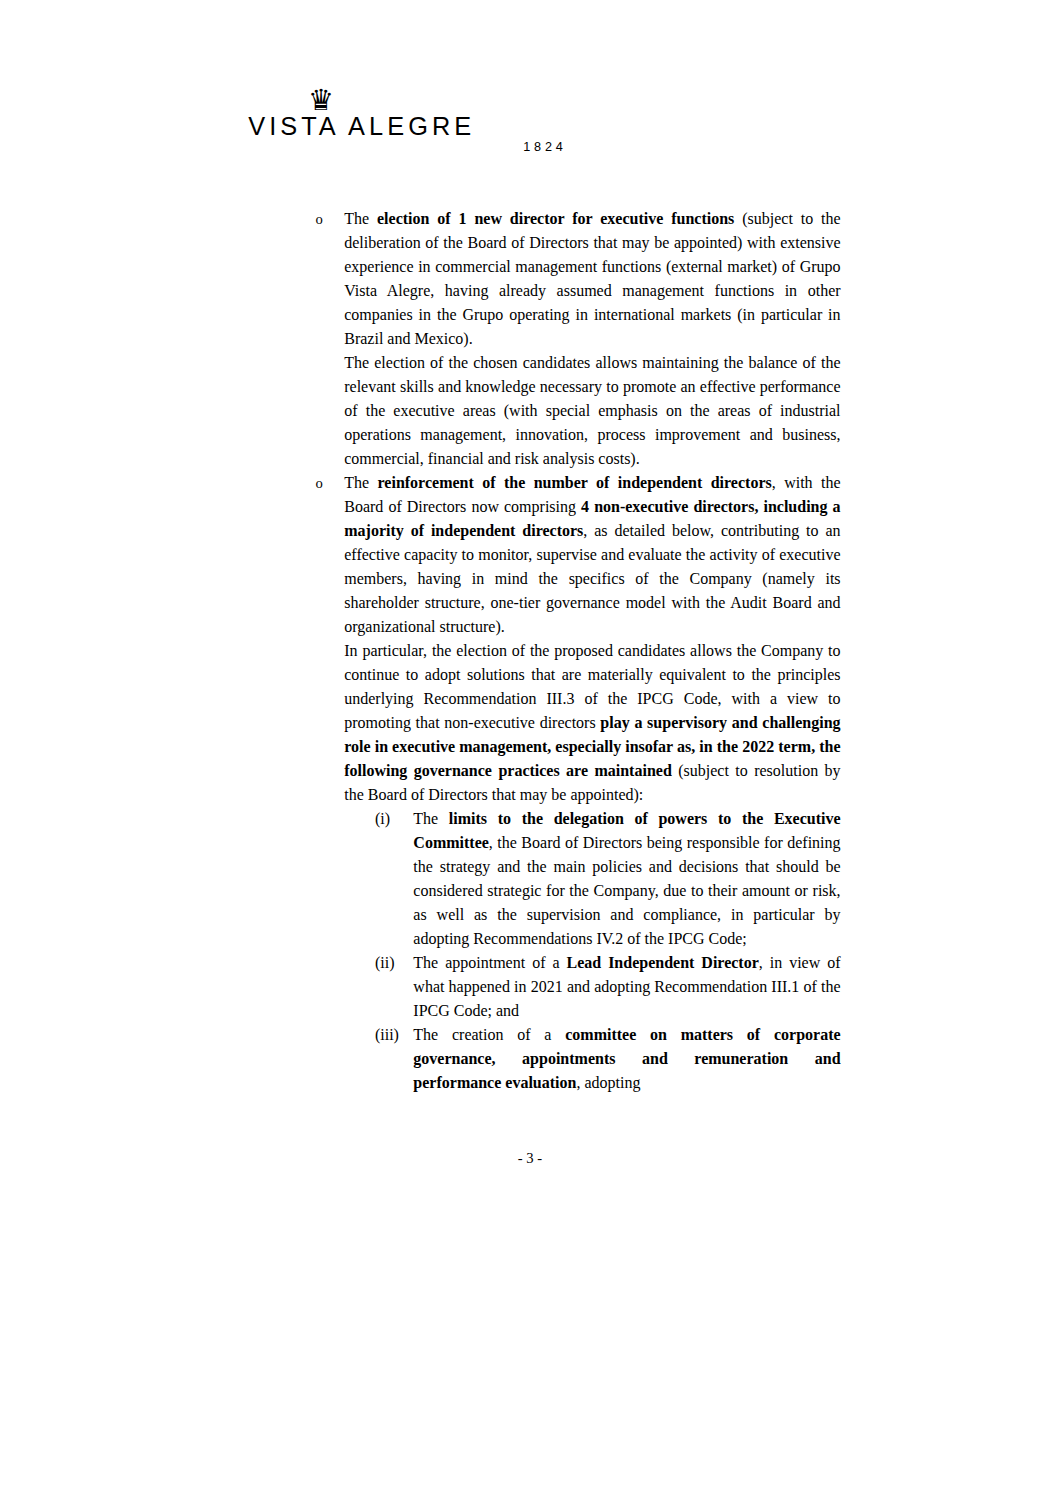♛ VISTA ALEGRE 1824
o
The election of 1 new director for executive functions (subject to the deliberation of the Board of Directors that may be appointed) with extensive experience in commercial management functions (external market) of Grupo Vista Alegre, having already assumed management functions in other companies in the Grupo operating in international markets (in particular in Brazil and Mexico).
The election of the chosen candidates allows maintaining the balance of the relevant skills and knowledge necessary to promote an effective performance of the executive areas (with special emphasis on the areas of industrial operations management, innovation, process improvement and business, commercial, financial and risk analysis costs).
o
The reinforcement of the number of independent directors, with the Board of Directors now comprising 4 non-executive directors, including a majority of independent directors, as detailed below, contributing to an effective capacity to monitor, supervise and evaluate the activity of executive members, having in mind the specifics of the Company (namely its shareholder structure, one-tier governance model with the Audit Board and organizational structure).
In particular, the election of the proposed candidates allows the Company to continue to adopt solutions that are materially equivalent to the principles underlying Recommendation III.3 of the IPCG Code, with a view to promoting that non-executive directors play a supervisory and challenging role in executive management, especially insofar as, in the 2022 term, the following governance practices are maintained (subject to resolution by the Board of Directors that may be appointed):
(i)
The limits to the delegation of powers to the Executive Committee, the Board of Directors being responsible for defining the strategy and the main policies and decisions that should be considered strategic for the Company, due to their amount or risk, as well as the supervision and compliance, in particular by adopting Recommendations IV.2 of the IPCG Code;
(ii)
The appointment of a Lead Independent Director, in view of what happened in 2021 and adopting Recommendation III.1 of the IPCG Code; and
(iii)
The creation of a committee on matters of corporate governance, appointments and remuneration and performance evaluation, adopting
- 3 -